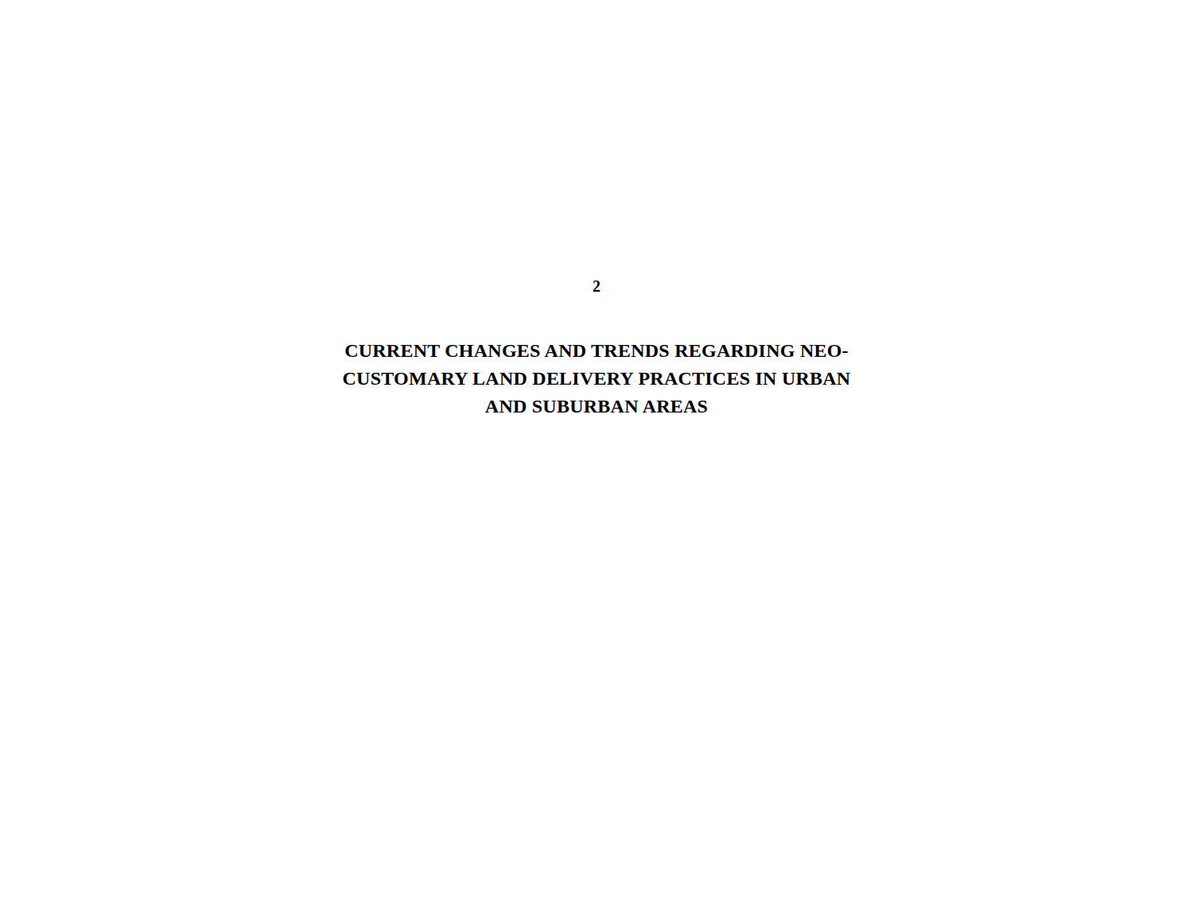2
Current changes and trends regarding neo-customary land delivery practices in urban and suburban areas